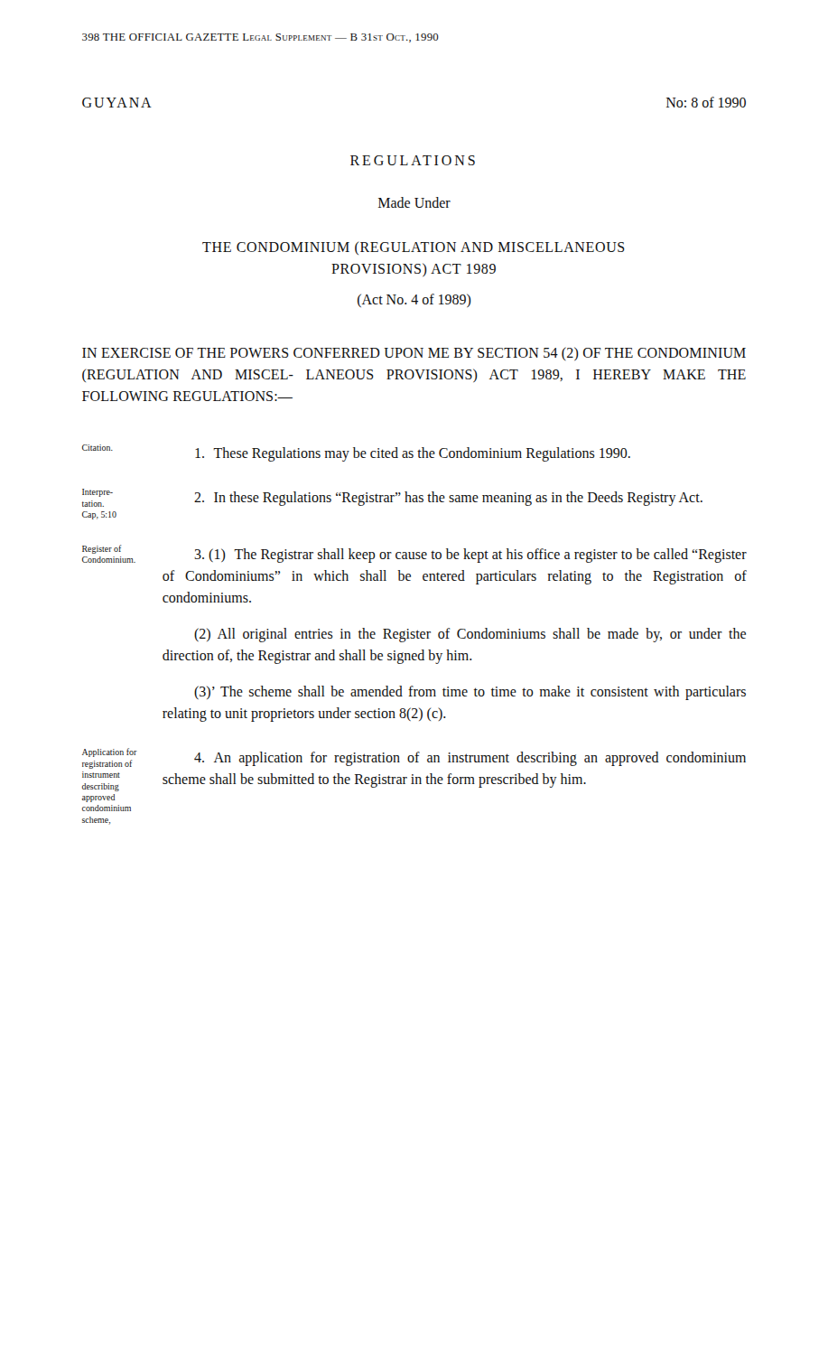398 THE OFFICIAL GAZETTE Legal Supplement — B 31st Oct., 1990
GUYANA No: 8 of 1990
REGULATIONS
Made Under
The Condominium (Regulation and Miscellaneous
Provisions) Act 1989
(Act No. 4 of 1989)
In exercise of the powers conferred upon me by section 54 (2) of the Condominium (Regulation and Miscel‑ laneous Provisions) Act 1989, I hereby make the following Regulations:—
Citation.
1. These Regulations may be cited as the Condominium Regulations 1990.
Interpre‑
tation. Cap, 5:10
2. In these Regulations “Registrar” has the same meaning as in the Deeds Registry Act.
Register of Condominium.
3. (1) The Registrar shall keep or cause to be kept at his office a register to be called “Register of Condominiums” in which shall be entered particulars relating to the Registration of condominiums.
(2) All original entries in the Register of Condominiums shall be made by, or under the direction of, the Registrar and shall be signed by him.
(3)’ The scheme shall be amended from time to time to make it consistent with particulars relating to unit proprietors under section 8(2) (c).
Application for registration of instrument describing approved condominium scheme,
4. An application for registration of an instrument describing an approved condominium scheme shall be submitted to the Registrar in the form prescribed by him.